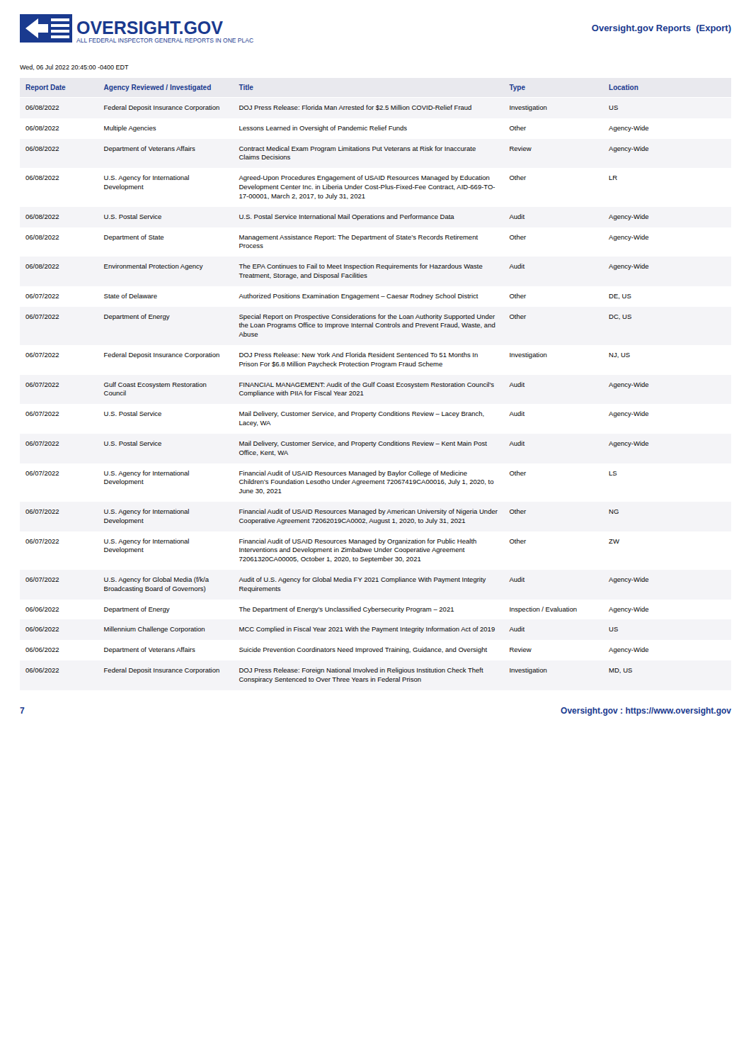OVERSIGHT.GOV ALL FEDERAL INSPECTOR GENERAL REPORTS IN ONE PLACE
Oversight.gov Reports (Export)
Wed, 06 Jul 2022 20:45:00 -0400 EDT
| Report Date | Agency Reviewed / Investigated | Title | Type | Location |
| --- | --- | --- | --- | --- |
| 06/08/2022 | Federal Deposit Insurance Corporation | DOJ Press Release: Florida Man Arrested for $2.5 Million COVID-Relief Fraud | Investigation | US |
| 06/08/2022 | Multiple Agencies | Lessons Learned in Oversight of Pandemic Relief Funds | Other | Agency-Wide |
| 06/08/2022 | Department of Veterans Affairs | Contract Medical Exam Program Limitations Put Veterans at Risk for Inaccurate Claims Decisions | Review | Agency-Wide |
| 06/08/2022 | U.S. Agency for International Development | Agreed-Upon Procedures Engagement of USAID Resources Managed by Education Development Center Inc. in Liberia Under Cost-Plus-Fixed-Fee Contract, AID-669-TO-17-00001, March 2, 2017, to July 31, 2021 | Other | LR |
| 06/08/2022 | U.S. Postal Service | U.S. Postal Service International Mail Operations and Performance Data | Audit | Agency-Wide |
| 06/08/2022 | Department of State | Management Assistance Report: The Department of State’s Records Retirement Process | Other | Agency-Wide |
| 06/08/2022 | Environmental Protection Agency | The EPA Continues to Fail to Meet Inspection Requirements for Hazardous Waste Treatment, Storage, and Disposal Facilities | Audit | Agency-Wide |
| 06/07/2022 | State of Delaware | Authorized Positions Examination Engagement – Caesar Rodney School District | Other | DE, US |
| 06/07/2022 | Department of Energy | Special Report on Prospective Considerations for the Loan Authority Supported Under the Loan Programs Office to Improve Internal Controls and Prevent Fraud, Waste, and Abuse | Other | DC, US |
| 06/07/2022 | Federal Deposit Insurance Corporation | DOJ Press Release: New York And Florida Resident Sentenced To 51 Months In Prison For $6.8 Million Paycheck Protection Program Fraud Scheme | Investigation | NJ, US |
| 06/07/2022 | Gulf Coast Ecosystem Restoration Council | FINANCIAL MANAGEMENT: Audit of the Gulf Coast Ecosystem Restoration Council's Compliance with PIIA for Fiscal Year 2021 | Audit | Agency-Wide |
| 06/07/2022 | U.S. Postal Service | Mail Delivery, Customer Service, and Property Conditions Review – Lacey Branch, Lacey, WA | Audit | Agency-Wide |
| 06/07/2022 | U.S. Postal Service | Mail Delivery, Customer Service, and Property Conditions Review – Kent Main Post Office, Kent, WA | Audit | Agency-Wide |
| 06/07/2022 | U.S. Agency for International Development | Financial Audit of USAID Resources Managed by Baylor College of Medicine Children’s Foundation Lesotho Under Agreement 72067419CA00016, July 1, 2020, to June 30, 2021 | Other | LS |
| 06/07/2022 | U.S. Agency for International Development | Financial Audit of USAID Resources Managed by American University of Nigeria Under Cooperative Agreement 72062019CA0002, August 1, 2020, to July 31, 2021 | Other | NG |
| 06/07/2022 | U.S. Agency for International Development | Financial Audit of USAID Resources Managed by Organization for Public Health Interventions and Development in Zimbabwe Under Cooperative Agreement 72061320CA00005, October 1, 2020, to September 30, 2021 | Other | ZW |
| 06/07/2022 | U.S. Agency for Global Media (f/k/a Broadcasting Board of Governors) | Audit of U.S. Agency for Global Media FY 2021 Compliance With Payment Integrity Requirements | Audit | Agency-Wide |
| 06/06/2022 | Department of Energy | The Department of Energy’s Unclassified Cybersecurity Program – 2021 | Inspection / Evaluation | Agency-Wide |
| 06/06/2022 | Millennium Challenge Corporation | MCC Complied in Fiscal Year 2021 With the Payment Integrity Information Act of 2019 | Audit | US |
| 06/06/2022 | Department of Veterans Affairs | Suicide Prevention Coordinators Need Improved Training, Guidance, and Oversight | Review | Agency-Wide |
| 06/06/2022 | Federal Deposit Insurance Corporation | DOJ Press Release: Foreign National Involved in Religious Institution Check Theft Conspiracy Sentenced to Over Three Years in Federal Prison | Investigation | MD, US |
7 Oversight.gov : https://www.oversight.gov